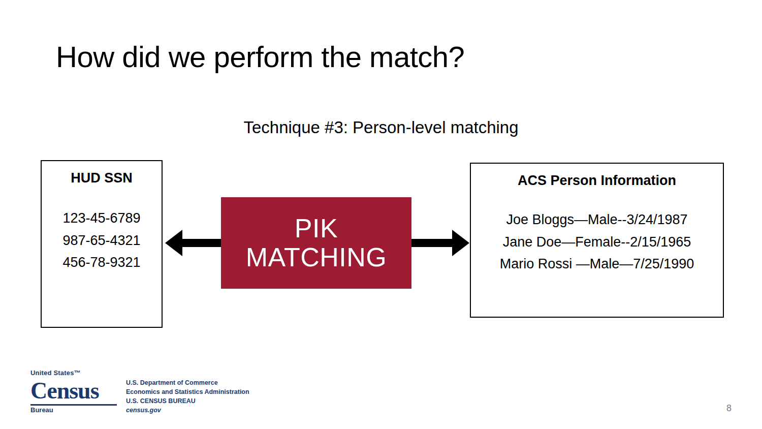How did we perform the match?
Technique #3: Person-level matching
HUD SSN
123-45-6789
987-65-4321
456-78-9321
PIK
MATCHING
ACS Person Information
Joe Bloggs—Male--3/24/1987
Jane Doe—Female--2/15/1965
Mario Rossi —Male—7/25/1990
United States™ Census Bureau
U.S. Department of Commerce
Economics and Statistics Administration
U.S. CENSUS BUREAU
census.gov
8